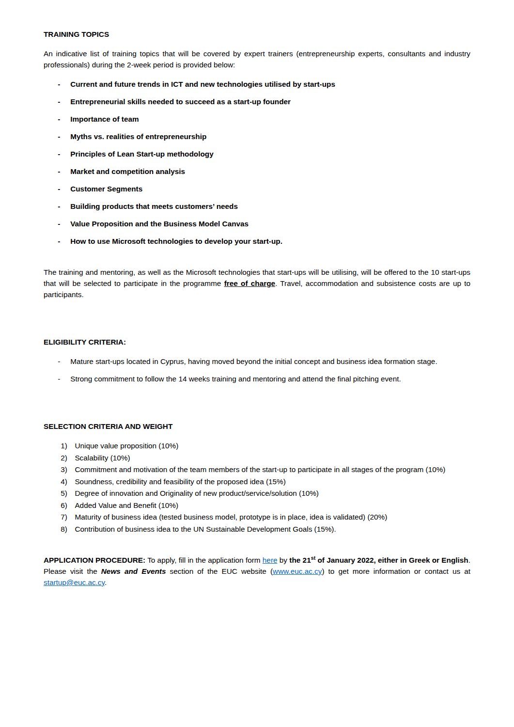TRAINING TOPICS
An indicative list of training topics that will be covered by expert trainers (entrepreneurship experts, consultants and industry professionals) during the 2-week period is provided below:
Current and future trends in ICT and new technologies utilised by start-ups
Entrepreneurial skills needed to succeed as a start-up founder
Importance of team
Myths vs. realities of entrepreneurship
Principles of Lean Start-up methodology
Market and competition analysis
Customer Segments
Building products that meets customers’ needs
Value Proposition and the Business Model Canvas
How to use Microsoft technologies to develop your start-up.
The training and mentoring, as well as the Microsoft technologies that start-ups will be utilising, will be offered to the 10 start-ups that will be selected to participate in the programme free of charge. Travel, accommodation and subsistence costs are up to participants.
ELIGIBILITY CRITERIA:
Mature start-ups located in Cyprus, having moved beyond the initial concept and business idea formation stage.
Strong commitment to follow the 14 weeks training and mentoring and attend the final pitching event.
SELECTION CRITERIA AND WEIGHT
Unique value proposition (10%)
Scalability (10%)
Commitment and motivation of the team members of the start-up to participate in all stages of the program (10%)
Soundness, credibility and feasibility of the proposed idea (15%)
Degree of innovation and Originality of new product/service/solution (10%)
Added Value and Benefit (10%)
Maturity of business idea (tested business model, prototype is in place, idea is validated) (20%)
Contribution of business idea to the UN Sustainable Development Goals (15%).
APPLICATION PROCEDURE: To apply, fill in the application form here by the 21st of January 2022, either in Greek or English. Please visit the News and Events section of the EUC website (www.euc.ac.cy) to get more information or contact us at startup@euc.ac.cy.